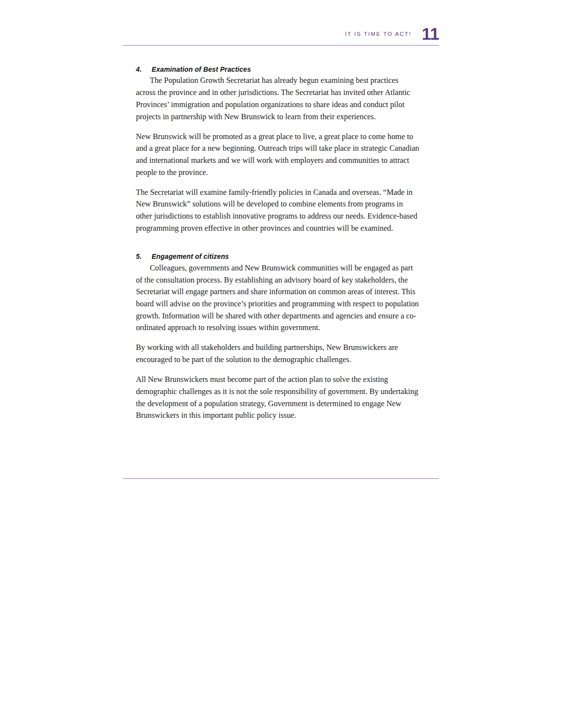It is time to act!
11
4. Examination of Best Practices
The Population Growth Secretariat has already begun examining best practices across the province and in other jurisdictions. The Secretariat has invited other Atlantic Provinces’ immigration and population organizations to share ideas and conduct pilot projects in partnership with New Brunswick to learn from their experiences.
New Brunswick will be promoted as a great place to live, a great place to come home to and a great place for a new beginning. Outreach trips will take place in strategic Canadian and international markets and we will work with employers and communities to attract people to the province.
The Secretariat will examine family-friendly policies in Canada and overseas. “Made in New Brunswick” solutions will be developed to combine elements from programs in other jurisdictions to establish innovative programs to address our needs. Evidence-based programming proven effective in other provinces and countries will be examined.
5. Engagement of citizens
Colleagues, governments and New Brunswick communities will be engaged as part of the consultation process. By establishing an advisory board of key stakeholders, the Secretariat will engage partners and share information on common areas of interest. This board will advise on the province’s priorities and programming with respect to population growth. Information will be shared with other departments and agencies and ensure a co-ordinated approach to resolving issues within government.
By working with all stakeholders and building partnerships, New Brunswickers are encouraged to be part of the solution to the demographic challenges.
All New Brunswickers must become part of the action plan to solve the existing demographic challenges as it is not the sole responsibility of government. By undertaking the development of a population strategy, Government is determined to engage New Brunswickers in this important public policy issue.